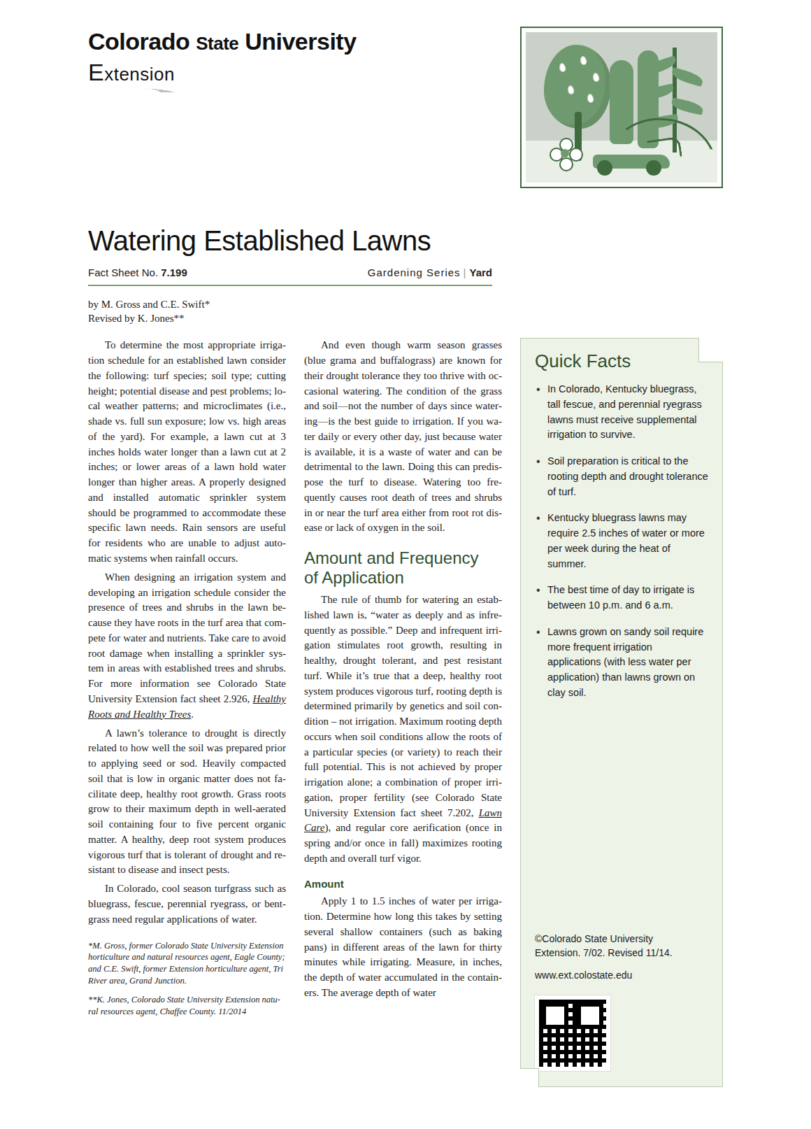Colorado State University
Extension
Watering Established Lawns
Fact Sheet No. 7.199
Gardening Series|Yard
by M. Gross and C.E. Swift*
Revised by K. Jones**
To determine the most appropriate irrigation schedule for an established lawn consider the following: turf species; soil type; cutting height; potential disease and pest problems; local weather patterns; and microclimates (i.e., shade vs. full sun exposure; low vs. high areas of the yard). For example, a lawn cut at 3 inches holds water longer than a lawn cut at 2 inches; or lower areas of a lawn hold water longer than higher areas. A properly designed and installed automatic sprinkler system should be programmed to accommodate these specific lawn needs. Rain sensors are useful for residents who are unable to adjust automatic systems when rainfall occurs.
When designing an irrigation system and developing an irrigation schedule consider the presence of trees and shrubs in the lawn because they have roots in the turf area that compete for water and nutrients. Take care to avoid root damage when installing a sprinkler system in areas with established trees and shrubs. For more information see Colorado State University Extension fact sheet 2.926, Healthy Roots and Healthy Trees.
A lawn’s tolerance to drought is directly related to how well the soil was prepared prior to applying seed or sod. Heavily compacted soil that is low in organic matter does not facilitate deep, healthy root growth. Grass roots grow to their maximum depth in well-aerated soil containing four to five percent organic matter. A healthy, deep root system produces vigorous turf that is tolerant of drought and resistant to disease and insect pests.
In Colorado, cool season turfgrass such as bluegrass, fescue, perennial ryegrass, or bentgrass need regular applications of water.
*M. Gross, former Colorado State University Extension horticulture and natural resources agent, Eagle County; and C.E. Swift, former Extension horticulture agent, Tri River area, Grand Junction.
**K. Jones, Colorado State University Extension natural resources agent, Chaffee County. 11/2014
And even though warm season grasses (blue grama and buffalograss) are known for their drought tolerance they too thrive with occasional watering. The condition of the grass and soil—not the number of days since watering—is the best guide to irrigation. If you water daily or every other day, just because water is available, it is a waste of water and can be detrimental to the lawn. Doing this can predispose the turf to disease. Watering too frequently causes root death of trees and shrubs in or near the turf area either from root rot disease or lack of oxygen in the soil.
Amount and Frequency
of Application
The rule of thumb for watering an established lawn is, “water as deeply and as infrequently as possible.” Deep and infrequent irrigation stimulates root growth, resulting in healthy, drought tolerant, and pest resistant turf. While it’s true that a deep, healthy root system produces vigorous turf, rooting depth is determined primarily by genetics and soil condition – not irrigation. Maximum rooting depth occurs when soil conditions allow the roots of a particular species (or variety) to reach their full potential. This is not achieved by proper irrigation alone; a combination of proper irrigation, proper fertility (see Colorado State University Extension fact sheet 7.202, Lawn Care), and regular core aerification (once in spring and/or once in fall) maximizes rooting depth and overall turf vigor.
Amount
Apply 1 to 1.5 inches of water per irrigation. Determine how long this takes by setting several shallow containers (such as baking pans) in different areas of the lawn for thirty minutes while irrigating. Measure, in inches, the depth of water accumulated in the containers. The average depth of water
Quick Facts
In Colorado, Kentucky bluegrass, tall fescue, and perennial ryegrass lawns must receive supplemental irrigation to survive.
Soil preparation is critical to the rooting depth and drought tolerance of turf.
Kentucky bluegrass lawns may require 2.5 inches of water or more per week during the heat of summer.
The best time of day to irrigate is between 10 p.m. and 6 a.m.
Lawns grown on sandy soil require more frequent irrigation applications (with less water per application) than lawns grown on clay soil.
©Colorado State University
Extension. 7/02. Revised 11/14.
www.ext.colostate.edu